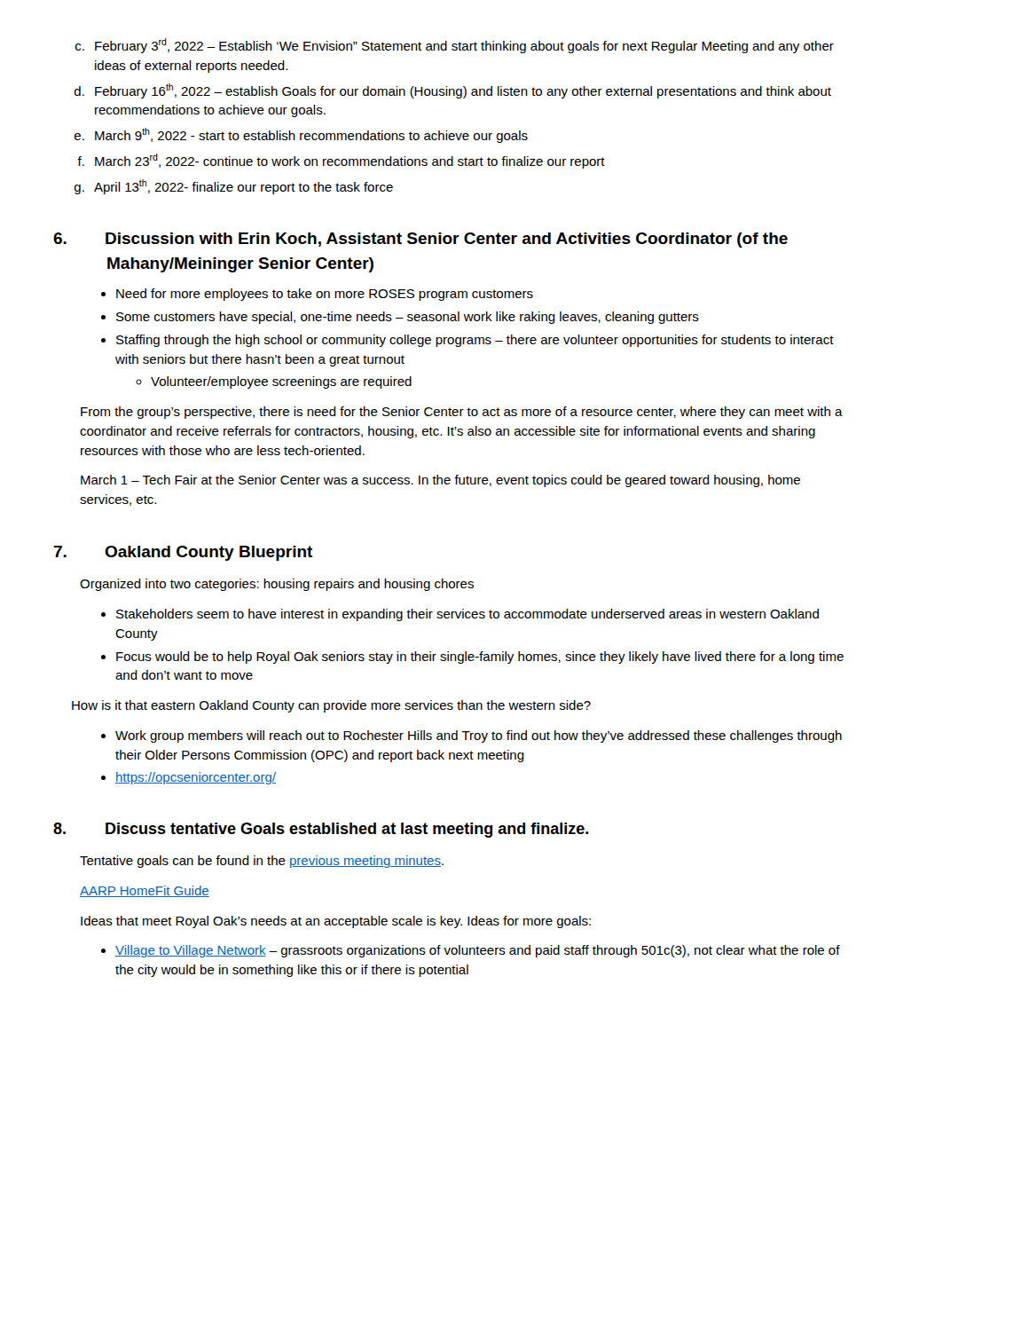February 3rd, 2022 – Establish ‘We Envision” Statement and start thinking about goals for next Regular Meeting and any other ideas of external reports needed.
February 16th, 2022 – establish Goals for our domain (Housing) and listen to any other external presentations and think about recommendations to achieve our goals.
March 9th, 2022 - start to establish recommendations to achieve our goals
March 23rd, 2022- continue to work on recommendations and start to finalize our report
April 13th, 2022- finalize our report to the task force
6. Discussion with Erin Koch, Assistant Senior Center and Activities Coordinator (of the Mahany/Meininger Senior Center)
Need for more employees to take on more ROSES program customers
Some customers have special, one-time needs – seasonal work like raking leaves, cleaning gutters
Staffing through the high school or community college programs – there are volunteer opportunities for students to interact with seniors but there hasn’t been a great turnout
Volunteer/employee screenings are required
From the group’s perspective, there is need for the Senior Center to act as more of a resource center, where they can meet with a coordinator and receive referrals for contractors, housing, etc. It’s also an accessible site for informational events and sharing resources with those who are less tech-oriented.
March 1 – Tech Fair at the Senior Center was a success. In the future, event topics could be geared toward housing, home services, etc.
7. Oakland County Blueprint
Organized into two categories: housing repairs and housing chores
Stakeholders seem to have interest in expanding their services to accommodate underserved areas in western Oakland County
Focus would be to help Royal Oak seniors stay in their single-family homes, since they likely have lived there for a long time and don’t want to move
How is it that eastern Oakland County can provide more services than the western side?
Work group members will reach out to Rochester Hills and Troy to find out how they’ve addressed these challenges through their Older Persons Commission (OPC) and report back next meeting
https://opcseniorcenter.org/
8. Discuss tentative Goals established at last meeting and finalize.
Tentative goals can be found in the previous meeting minutes.
AARP HomeFit Guide
Ideas that meet Royal Oak’s needs at an acceptable scale is key. Ideas for more goals:
Village to Village Network – grassroots organizations of volunteers and paid staff through 501c(3), not clear what the role of the city would be in something like this or if there is potential